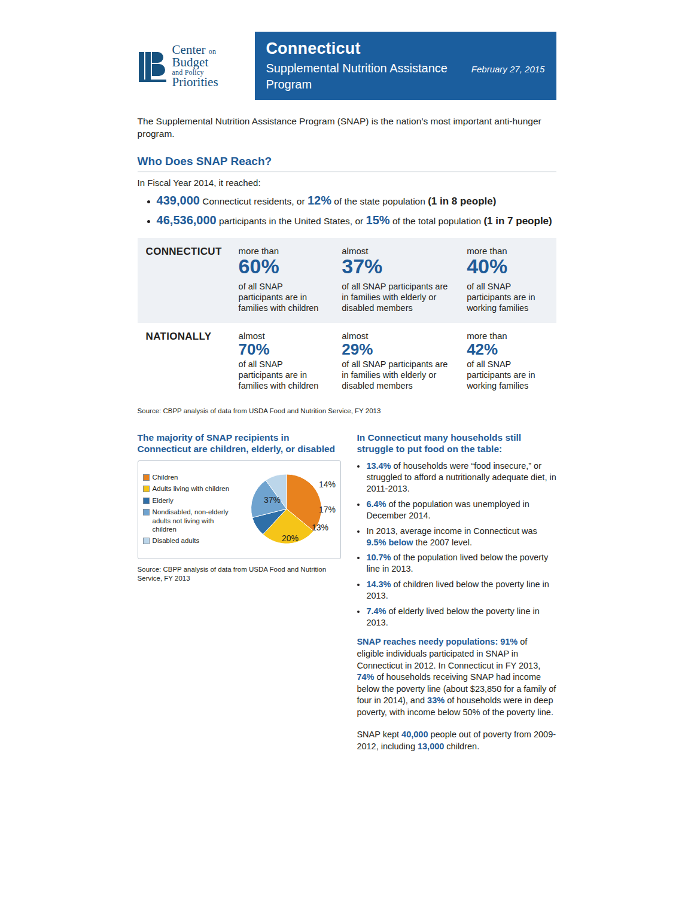Center on
Budget
and Policy
Priorities
Connecticut
Supplemental Nutrition Assistance Program
February 27, 2015
The Supplemental Nutrition Assistance Program (SNAP) is the nation’s most important anti-hunger program.
Who Does SNAP Reach?
In Fiscal Year 2014, it reached:
439,000 Connecticut residents, or 12% of the state population (1 in 8 people)
46,536,000 participants in the United States, or 15% of the total population (1 in 7 people)
| CONNECTICUT | more than 60% of all SNAP participants are in families with children | almost 37% of all SNAP participants are in families with elderly or disabled members | more than 40% of all SNAP participants are in working families |
| NATIONALLY | almost 70% of all SNAP participants are in families with children | almost 29% of all SNAP participants are in families with elderly or disabled members | more than 42% of all SNAP participants are in working families |
Source: CBPP analysis of data from USDA Food and Nutrition Service, FY 2013
The majority of SNAP recipients in Connecticut are children, elderly, or disabled
Children
Adults living with children
Elderly
Nondisabled, non-elderly adults not living with children
Disabled adults
37% 20% 13% 17% 14%
Source: CBPP analysis of data from USDA Food and Nutrition Service, FY 2013
In Connecticut many households still struggle to put food on the table:
13.4% of households were “food insecure,” or struggled to afford a nutritionally adequate diet, in 2011-2013.
6.4% of the population was unemployed in December 2014.
In 2013, average income in Connecticut was 9.5% below the 2007 level.
10.7% of the population lived below the poverty line in 2013.
14.3% of children lived below the poverty line in 2013.
7.4% of elderly lived below the poverty line in 2013.
SNAP reaches needy populations: 91% of eligible individuals participated in SNAP in Connecticut in 2012. In Connecticut in FY 2013, 74% of households receiving SNAP had income below the poverty line (about $23,850 for a family of four in 2014), and 33% of households were in deep poverty, with income below 50% of the poverty line.
SNAP kept 40,000 people out of poverty from 2009-2012, including 13,000 children.